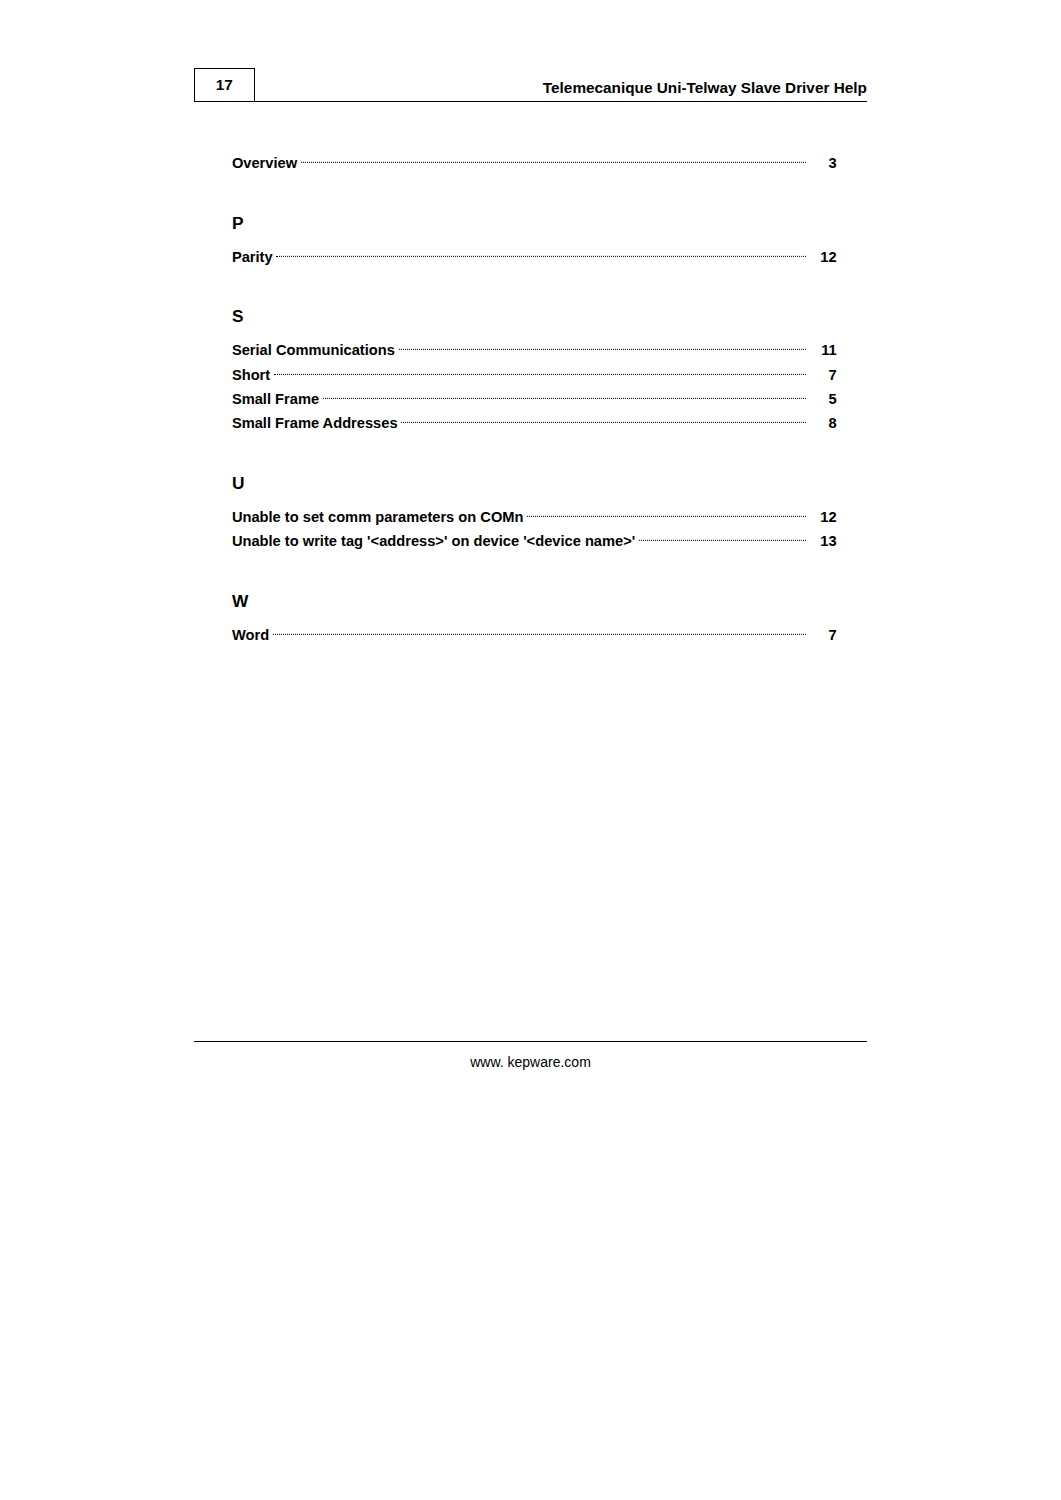17
Telemecanique Uni-Telway Slave Driver Help
Overview 3
P
Parity 12
S
Serial Communications 11
Short 7
Small Frame 5
Small Frame Addresses 8
U
Unable to set comm parameters on COMn 12
Unable to write tag '<address>' on device '<device name>' 13
W
Word 7
www. kepware.com